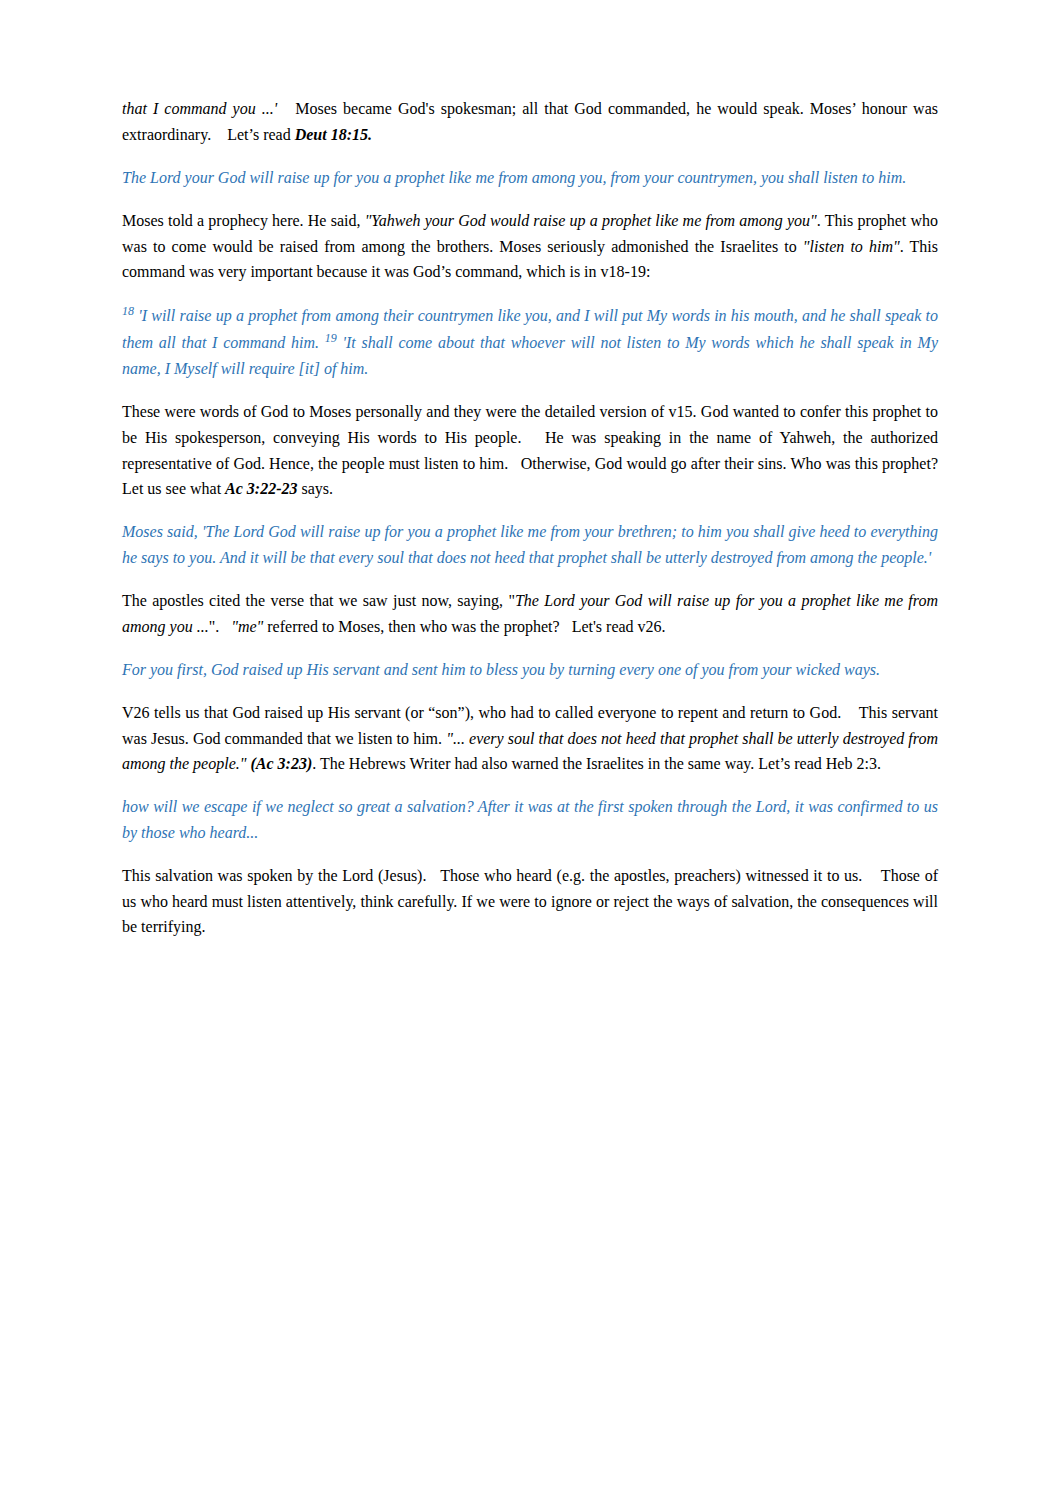that I command you ...' Moses became God's spokesman; all that God commanded, he would speak. Moses’ honour was extraordinary. Let’s read Deut 18:15.
The Lord your God will raise up for you a prophet like me from among you, from your countrymen, you shall listen to him.
Moses told a prophecy here. He said, "Yahweh your God would raise up a prophet like me from among you". This prophet who was to come would be raised from among the brothers. Moses seriously admonished the Israelites to "listen to him". This command was very important because it was God’s command, which is in v18-19:
18 'I will raise up a prophet from among their countrymen like you, and I will put My words in his mouth, and he shall speak to them all that I command him. 19 'It shall come about that whoever will not listen to My words which he shall speak in My name, I Myself will require [it] of him.
These were words of God to Moses personally and they were the detailed version of v15. God wanted to confer this prophet to be His spokesperson, conveying His words to His people. He was speaking in the name of Yahweh, the authorized representative of God. Hence, the people must listen to him. Otherwise, God would go after their sins. Who was this prophet? Let us see what Ac 3:22-23 says.
Moses said, 'The Lord God will raise up for you a prophet like me from your brethren; to him you shall give heed to everything he says to you. And it will be that every soul that does not heed that prophet shall be utterly destroyed from among the people.'
The apostles cited the verse that we saw just now, saying, "The Lord your God will raise up for you a prophet like me from among you ...". "me" referred to Moses, then who was the prophet? Let's read v26.
For you first, God raised up His servant and sent him to bless you by turning every one of you from your wicked ways.
V26 tells us that God raised up His servant (or “son”), who had to called everyone to repent and return to God. This servant was Jesus. God commanded that we listen to him. "... every soul that does not heed that prophet shall be utterly destroyed from among the people." (Ac 3:23). The Hebrews Writer had also warned the Israelites in the same way. Let’s read Heb 2:3.
how will we escape if we neglect so great a salvation? After it was at the first spoken through the Lord, it was confirmed to us by those who heard...
This salvation was spoken by the Lord (Jesus). Those who heard (e.g. the apostles, preachers) witnessed it to us. Those of us who heard must listen attentively, think carefully. If we were to ignore or reject the ways of salvation, the consequences will be terrifying.